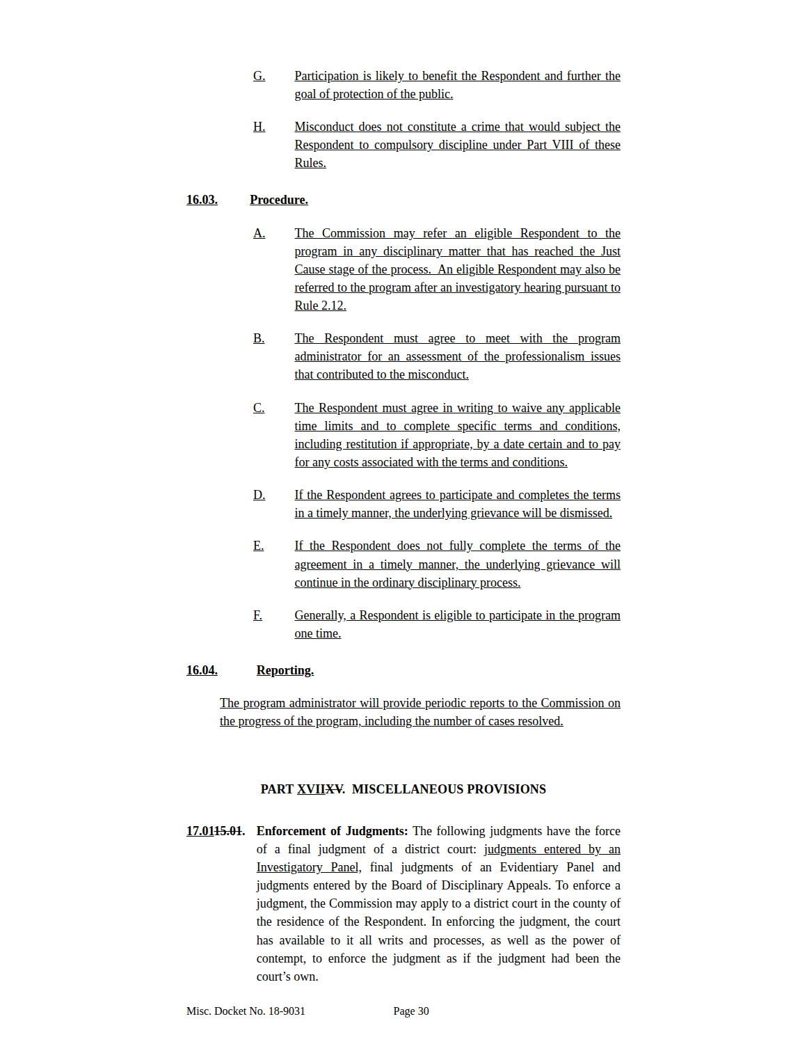G.
Participation is likely to benefit the Respondent and further the goal of protection of the public.
H.
Misconduct does not constitute a crime that would subject the Respondent to compulsory discipline under Part VIII of these Rules.
16.03.
Procedure.
A.
The Commission may refer an eligible Respondent to the program in any disciplinary matter that has reached the Just Cause stage of the process. An eligible Respondent may also be referred to the program after an investigatory hearing pursuant to Rule 2.12.
B.
The Respondent must agree to meet with the program administrator for an assessment of the professionalism issues that contributed to the misconduct.
C.
The Respondent must agree in writing to waive any applicable time limits and to complete specific terms and conditions, including restitution if appropriate, by a date certain and to pay for any costs associated with the terms and conditions.
D.
If the Respondent agrees to participate and completes the terms in a timely manner, the underlying grievance will be dismissed.
E.
If the Respondent does not fully complete the terms of the agreement in a timely manner, the underlying grievance will continue in the ordinary disciplinary process.
F.
Generally, a Respondent is eligible to participate in the program one time.
16.04.
Reporting.
The program administrator will provide periodic reports to the Commission on the progress of the program, including the number of cases resolved.
PART XVII XV. MISCELLANEOUS PROVISIONS
17.0115.01.
Enforcement of Judgments: The following judgments have the force of a final judgment of a district court: judgments entered by an Investigatory Panel, final judgments of an Evidentiary Panel and judgments entered by the Board of Disciplinary Appeals. To enforce a judgment, the Commission may apply to a district court in the county of the residence of the Respondent. In enforcing the judgment, the court has available to it all writs and processes, as well as the power of contempt, to enforce the judgment as if the judgment had been the court’s own.
Misc. Docket No. 18-9031
Page 30